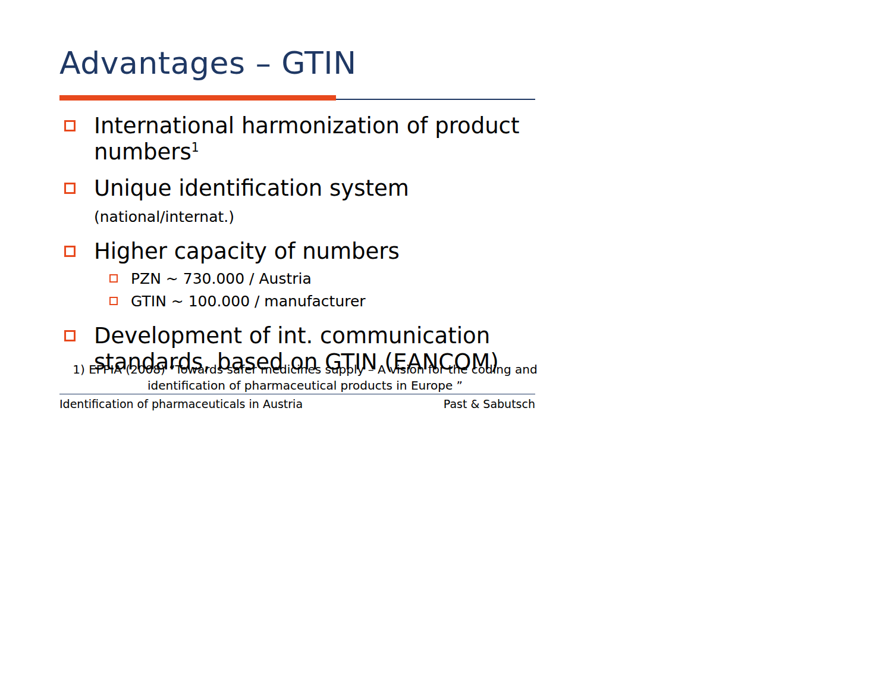Advantages – GTIN
International harmonization of product numbers1
Unique identification system
(national/internat.)
Higher capacity of numbers
PZN ~ 730.000 / Austria
GTIN ~ 100.000 / manufacturer
Development of int. communication standards, based on GTIN (EANCOM)
1) EFPIA (2008) “Towards safer medicines supply – A vision for the coding and identification of pharmaceutical products in Europe ”
Identification of pharmaceuticals in Austria
Past & Sabutsch